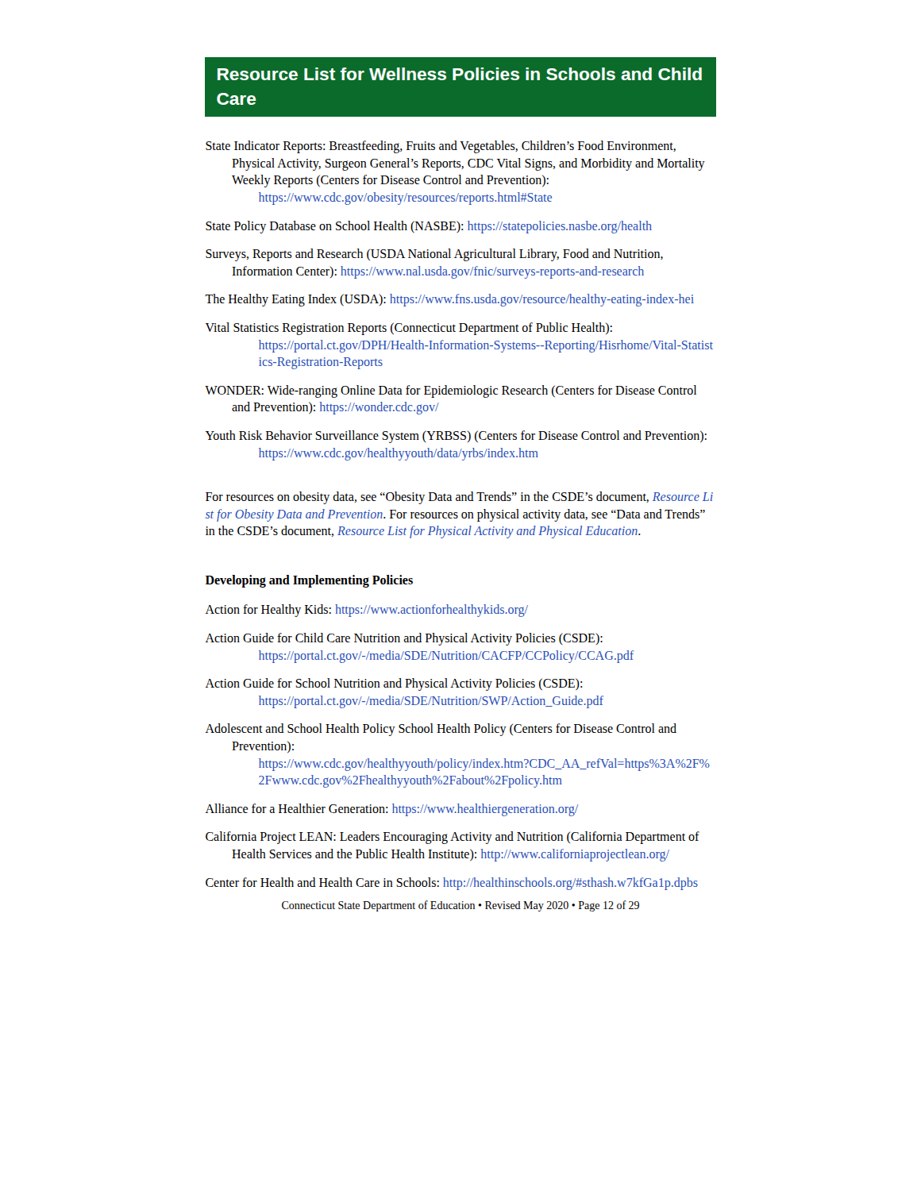Resource List for Wellness Policies in Schools and Child Care
State Indicator Reports: Breastfeeding, Fruits and Vegetables, Children’s Food Environment, Physical Activity, Surgeon General’s Reports, CDC Vital Signs, and Morbidity and Mortality Weekly Reports (Centers for Disease Control and Prevention): https://www.cdc.gov/obesity/resources/reports.html#State
State Policy Database on School Health (NASBE): https://statepolicies.nasbe.org/health
Surveys, Reports and Research (USDA National Agricultural Library, Food and Nutrition, Information Center): https://www.nal.usda.gov/fnic/surveys-reports-and-research
The Healthy Eating Index (USDA): https://www.fns.usda.gov/resource/healthy-eating-index-hei
Vital Statistics Registration Reports (Connecticut Department of Public Health): https://portal.ct.gov/DPH/Health-Information-Systems--Reporting/Hisrhome/Vital-Statistics-Registration-Reports
WONDER: Wide-ranging Online Data for Epidemiologic Research (Centers for Disease Control and Prevention): https://wonder.cdc.gov/
Youth Risk Behavior Surveillance System (YRBSS) (Centers for Disease Control and Prevention): https://www.cdc.gov/healthyyouth/data/yrbs/index.htm
For resources on obesity data, see “Obesity Data and Trends” in the CSDE’s document, Resource List for Obesity Data and Prevention. For resources on physical activity data, see “Data and Trends” in the CSDE’s document, Resource List for Physical Activity and Physical Education.
Developing and Implementing Policies
Action for Healthy Kids: https://www.actionforhealthykids.org/
Action Guide for Child Care Nutrition and Physical Activity Policies (CSDE): https://portal.ct.gov/-/media/SDE/Nutrition/CACFP/CCPolicy/CCAG.pdf
Action Guide for School Nutrition and Physical Activity Policies (CSDE): https://portal.ct.gov/-/media/SDE/Nutrition/SWP/Action_Guide.pdf
Adolescent and School Health Policy School Health Policy (Centers for Disease Control and Prevention): https://www.cdc.gov/healthyyouth/policy/index.htm?CDC_AA_refVal=https%3A%2F%2Fwww.cdc.gov%2Fhealthyyouth%2Fabout%2Fpolicy.htm
Alliance for a Healthier Generation: https://www.healthiergeneration.org/
California Project LEAN: Leaders Encouraging Activity and Nutrition (California Department of Health Services and the Public Health Institute): http://www.californiaprojectlean.org/
Center for Health and Health Care in Schools: http://healthinschools.org/#sthash.w7kfGa1p.dpbs
Connecticut State Department of Education • Revised May 2020 • Page 12 of 29